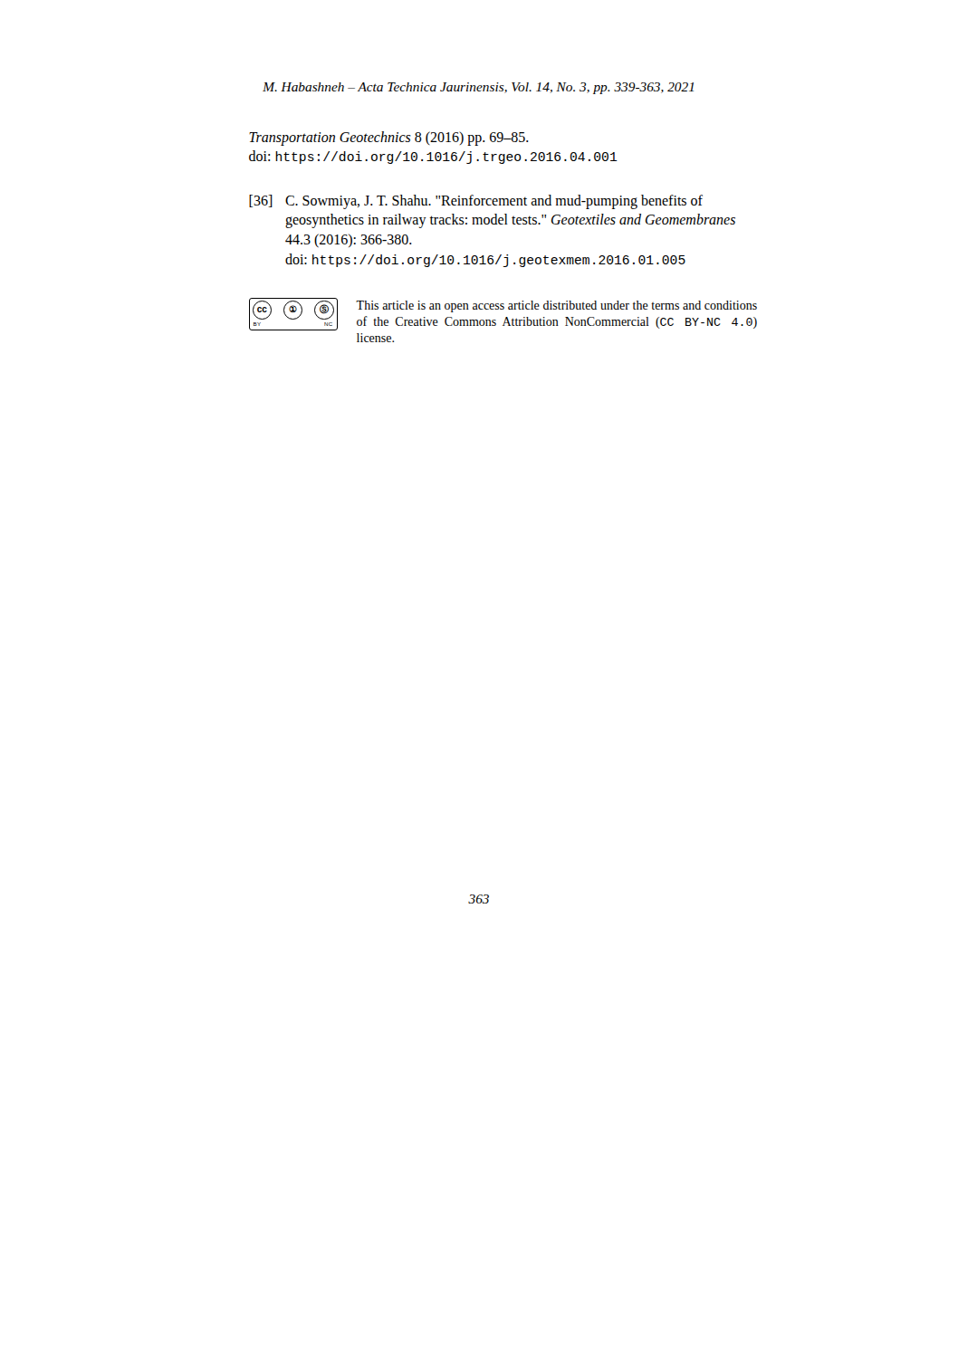M. Habashneh – Acta Technica Jaurinensis, Vol. 14, No. 3, pp. 339-363, 2021
Transportation Geotechnics 8 (2016) pp. 69–85.
doi: https://doi.org/10.1016/j.trgeo.2016.04.001
[36]
C. Sowmiya, J. T. Shahu. "Reinforcement and mud-pumping benefits of geosynthetics in railway tracks: model tests." Geotextiles and Geomembranes 44.3 (2016): 366-380.
doi: https://doi.org/10.1016/j.geotexmem.2016.01.005
cc ① Ⓢ
BY NC
This article is an open access article distributed under the terms and conditions of the Creative Commons Attribution NonCommercial (CC BY-NC 4.0) license.
363